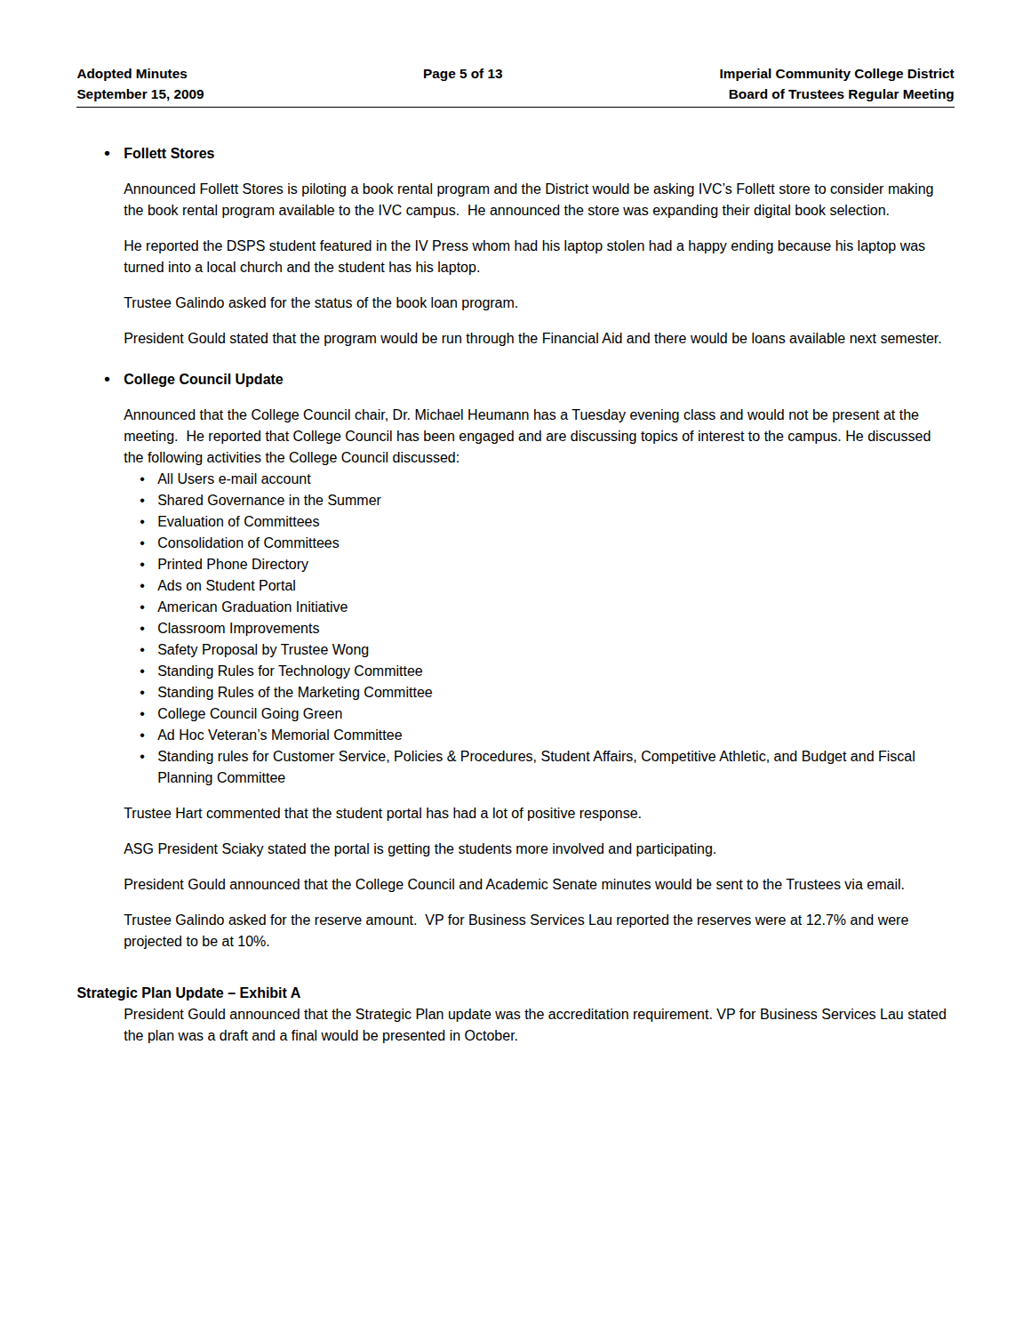| Adopted Minutes | Page 5 of 13 | Imperial Community College District |
| September 15, 2009 | | Board of Trustees Regular Meeting |
Follett Stores
Announced Follett Stores is piloting a book rental program and the District would be asking IVC’s Follett store to consider making the book rental program available to the IVC campus. He announced the store was expanding their digital book selection.
He reported the DSPS student featured in the IV Press whom had his laptop stolen had a happy ending because his laptop was turned into a local church and the student has his laptop.
Trustee Galindo asked for the status of the book loan program.
President Gould stated that the program would be run through the Financial Aid and there would be loans available next semester.
College Council Update
Announced that the College Council chair, Dr. Michael Heumann has a Tuesday evening class and would not be present at the meeting. He reported that College Council has been engaged and are discussing topics of interest to the campus. He discussed the following activities the College Council discussed:
All Users e-mail account
Shared Governance in the Summer
Evaluation of Committees
Consolidation of Committees
Printed Phone Directory
Ads on Student Portal
American Graduation Initiative
Classroom Improvements
Safety Proposal by Trustee Wong
Standing Rules for Technology Committee
Standing Rules of the Marketing Committee
College Council Going Green
Ad Hoc Veteran’s Memorial Committee
Standing rules for Customer Service, Policies & Procedures, Student Affairs, Competitive Athletic, and Budget and Fiscal Planning Committee
Trustee Hart commented that the student portal has had a lot of positive response.
ASG President Sciaky stated the portal is getting the students more involved and participating.
President Gould announced that the College Council and Academic Senate minutes would be sent to the Trustees via email.
Trustee Galindo asked for the reserve amount. VP for Business Services Lau reported the reserves were at 12.7% and were projected to be at 10%.
Strategic Plan Update – Exhibit A
President Gould announced that the Strategic Plan update was the accreditation requirement. VP for Business Services Lau stated the plan was a draft and a final would be presented in October.